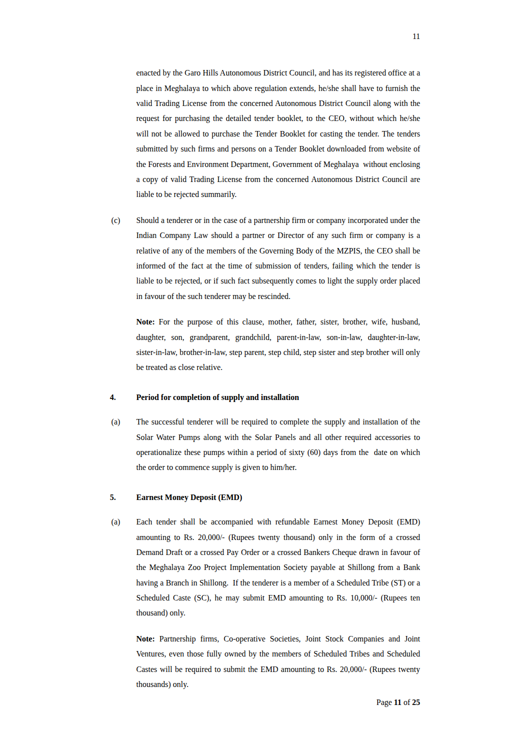11
enacted by the Garo Hills Autonomous District Council, and has its registered office at a place in Meghalaya to which above regulation extends, he/she shall have to furnish the valid Trading License from the concerned Autonomous District Council along with the request for purchasing the detailed tender booklet, to the CEO, without which he/she will not be allowed to purchase the Tender Booklet for casting the tender. The tenders submitted by such firms and persons on a Tender Booklet downloaded from website of the Forests and Environment Department, Government of Meghalaya without enclosing a copy of valid Trading License from the concerned Autonomous District Council are liable to be rejected summarily.
(c)
Should a tenderer or in the case of a partnership firm or company incorporated under the Indian Company Law should a partner or Director of any such firm or company is a relative of any of the members of the Governing Body of the MZPIS, the CEO shall be informed of the fact at the time of submission of tenders, failing which the tender is liable to be rejected, or if such fact subsequently comes to light the supply order placed in favour of the such tenderer may be rescinded.
Note: For the purpose of this clause, mother, father, sister, brother, wife, husband, daughter, son, grandparent, grandchild, parent-in-law, son-in-law, daughter-in-law, sister-in-law, brother-in-law, step parent, step child, step sister and step brother will only be treated as close relative.
4. Period for completion of supply and installation
(a)
The successful tenderer will be required to complete the supply and installation of the Solar Water Pumps along with the Solar Panels and all other required accessories to operationalize these pumps within a period of sixty (60) days from the date on which the order to commence supply is given to him/her.
5. Earnest Money Deposit (EMD)
(a)
Each tender shall be accompanied with refundable Earnest Money Deposit (EMD) amounting to Rs. 20,000/- (Rupees twenty thousand) only in the form of a crossed Demand Draft or a crossed Pay Order or a crossed Bankers Cheque drawn in favour of the Meghalaya Zoo Project Implementation Society payable at Shillong from a Bank having a Branch in Shillong. If the tenderer is a member of a Scheduled Tribe (ST) or a Scheduled Caste (SC), he may submit EMD amounting to Rs. 10,000/- (Rupees ten thousand) only.
Note: Partnership firms, Co-operative Societies, Joint Stock Companies and Joint Ventures, even those fully owned by the members of Scheduled Tribes and Scheduled Castes will be required to submit the EMD amounting to Rs. 20,000/- (Rupees twenty thousands) only.
Page 11 of 25